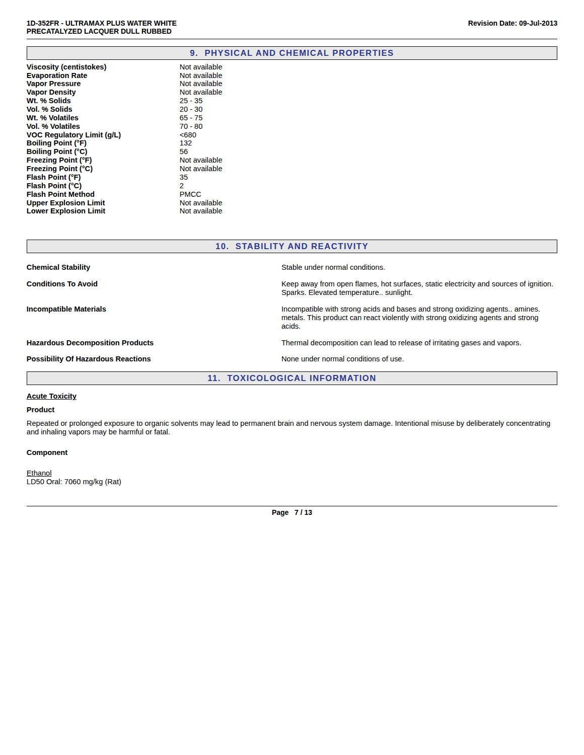1D-352FR - ULTRAMAX PLUS WATER WHITE
PRECATALYZED LACQUER DULL RUBBED
Revision Date: 09-Jul-2013
9. PHYSICAL AND CHEMICAL PROPERTIES
| Viscosity (centistokes) | Not available |
| Evaporation Rate | Not available |
| Vapor Pressure | Not available |
| Vapor Density | Not available |
| Wt. % Solids | 25 - 35 |
| Vol. % Solids | 20 - 30 |
| Wt. % Volatiles | 65 - 75 |
| Vol. % Volatiles | 70 - 80 |
| VOC Regulatory Limit (g/L) | <680 |
| Boiling Point (°F) | 132 |
| Boiling Point (°C) | 56 |
| Freezing Point (°F) | Not available |
| Freezing Point (°C) | Not available |
| Flash Point (°F) | 35 |
| Flash Point (°C) | 2 |
| Flash Point Method | PMCC |
| Upper Explosion Limit | Not available |
| Lower Explosion Limit | Not available |
10. STABILITY AND REACTIVITY
| Chemical Stability | Stable under normal conditions. |
| Conditions To Avoid | Keep away from open flames, hot surfaces, static electricity and sources of ignition. Sparks. Elevated temperature.. sunlight. |
| Incompatible Materials | Incompatible with strong acids and bases and strong oxidizing agents.. amines. metals. This product can react violently with strong oxidizing agents and strong acids. |
| Hazardous Decomposition Products | Thermal decomposition can lead to release of irritating gases and vapors. |
| Possibility Of Hazardous Reactions | None under normal conditions of use. |
11. TOXICOLOGICAL INFORMATION
Acute Toxicity
Product
Repeated or prolonged exposure to organic solvents may lead to permanent brain and nervous system damage. Intentional misuse by deliberately concentrating and inhaling vapors may be harmful or fatal.
Component
Ethanol
LD50 Oral: 7060 mg/kg (Rat)
Page 7 / 13